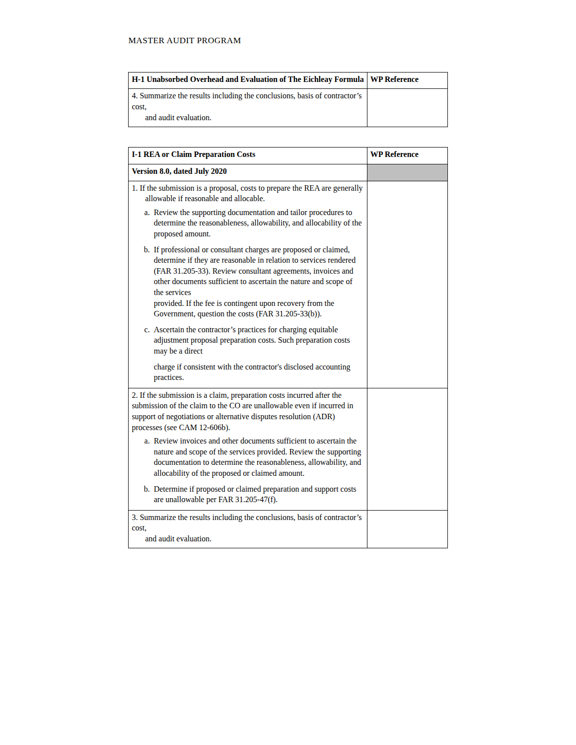MASTER AUDIT PROGRAM
| H-1 Unabsorbed Overhead and Evaluation of The Eichleay Formula | WP Reference |
| --- | --- |
| 4. Summarize the results including the conclusions, basis of contractor’s cost, and audit evaluation. | |
| I-1 REA or Claim Preparation Costs | WP Reference |
| --- | --- |
| Version 8.0, dated July 2020 | |
| 1. If the submission is a proposal, costs to prepare the REA are generally allowable if reasonable and allocable. Review the supporting documentation and tailor procedures to determine the reasonableness, allowability, and allocability of the proposed amount. If professional or consultant charges are proposed or claimed, determine if they are reasonable in relation to services rendered (FAR 31.205-33). Review consultant agreements, invoices and other documents sufficient to ascertain the nature and scope of the services provided. If the fee is contingent upon recovery from the Government, question the costs (FAR 31.205-33(b)). Ascertain the contractor’s practices for charging equitable adjustment proposal preparation costs. Such preparation costs may be a direct charge if consistent with the contractor's disclosed accounting practices . | |
| 2. If the submission is a claim, preparation costs incurred after the submission of the claim to the CO are unallowable even if incurred in support of negotiations or alternative disputes resolution (ADR) processes (see CAM 12-606b). Review invoices and other documents sufficient to ascertain the nature and scope of the services provided. Review the supporting documentation to determine the reasonableness, allowability, and allocability of the proposed or claimed amount. Determine if proposed or claimed preparation and support costs are unallowable per FAR 31.205-47(f). | |
| 3. Summarize the results including the conclusions, basis of contractor’s cost, and audit evaluation. | |